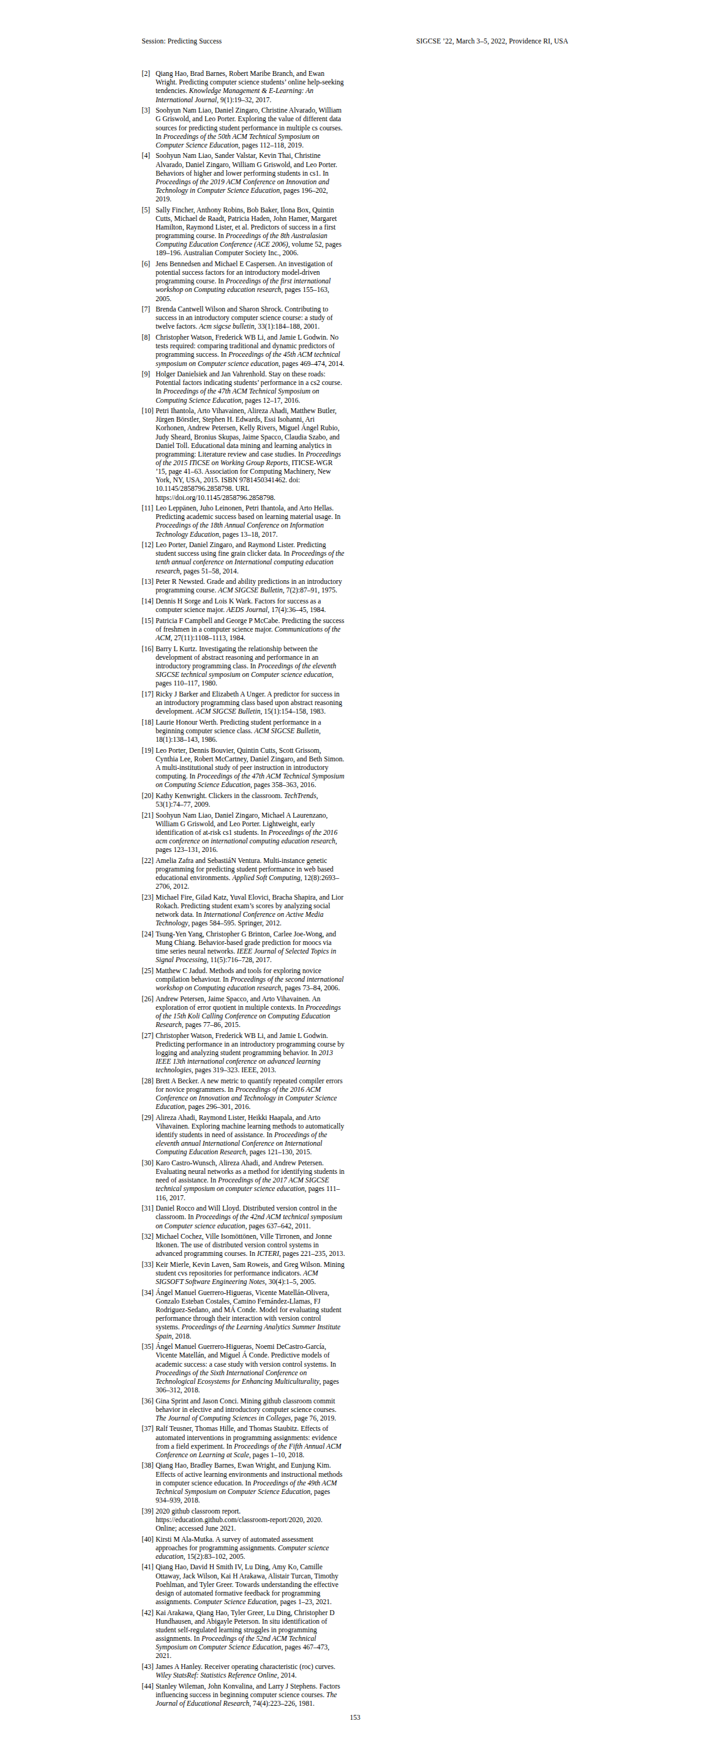Session: Predicting Success
SIGCSE ’22, March 3–5, 2022, Providence RI, USA
[2] Qiang Hao, Brad Barnes, Robert Maribe Branch, and Ewan Wright. Predicting computer science students’ online help-seeking tendencies. Knowledge Management & E-Learning: An International Journal, 9(1):19–32, 2017.
[3] Soohyun Nam Liao, Daniel Zingaro, Christine Alvarado, William G Griswold, and Leo Porter. Exploring the value of different data sources for predicting student performance in multiple cs courses. In Proceedings of the 50th ACM Technical Symposium on Computer Science Education, pages 112–118, 2019.
[4] Soohyun Nam Liao, Sander Valstar, Kevin Thai, Christine Alvarado, Daniel Zingaro, William G Griswold, and Leo Porter. Behaviors of higher and lower performing students in cs1. In Proceedings of the 2019 ACM Conference on Innovation and Technology in Computer Science Education, pages 196–202, 2019.
[5] Sally Fincher, Anthony Robins, Bob Baker, Ilona Box, Quintin Cutts, Michael de Raadt, Patricia Haden, John Hamer, Margaret Hamilton, Raymond Lister, et al. Predictors of success in a first programming course. In Proceedings of the 8th Australasian Computing Education Conference (ACE 2006), volume 52, pages 189–196. Australian Computer Society Inc., 2006.
[6] Jens Bennedsen and Michael E Caspersen. An investigation of potential success factors for an introductory model-driven programming course. In Proceedings of the first international workshop on Computing education research, pages 155–163, 2005.
[7] Brenda Cantwell Wilson and Sharon Shrock. Contributing to success in an introductory computer science course: a study of twelve factors. Acm sigcse bulletin, 33(1):184–188, 2001.
[8] Christopher Watson, Frederick WB Li, and Jamie L Godwin. No tests required: comparing traditional and dynamic predictors of programming success. In Proceedings of the 45th ACM technical symposium on Computer science education, pages 469–474, 2014.
[9] Holger Danielsiek and Jan Vahrenhold. Stay on these roads: Potential factors indicating students’ performance in a cs2 course. In Proceedings of the 47th ACM Technical Symposium on Computing Science Education, pages 12–17, 2016.
[10] Petri Ihantola, Arto Vihavainen, Alireza Ahadi, Matthew Butler, Jürgen Börstler, Stephen H. Edwards, Essi Isohanni, Ari Korhonen, Andrew Petersen, Kelly Rivers, Miguel Ángel Rubio, Judy Sheard, Bronius Skupas, Jaime Spacco, Claudia Szabo, and Daniel Toll. Educational data mining and learning analytics in programming: Literature review and case studies. In Proceedings of the 2015 ITiCSE on Working Group Reports, ITICSE-WGR ’15, page 41–63. Association for Computing Machinery, New York, NY, USA, 2015. ISBN 9781450341462. doi: 10.1145/2858796.2858798. URL https://doi.org/10.1145/2858796.2858798.
[11] Leo Leppänen, Juho Leinonen, Petri Ihantola, and Arto Hellas. Predicting academic success based on learning material usage. In Proceedings of the 18th Annual Conference on Information Technology Education, pages 13–18, 2017.
[12] Leo Porter, Daniel Zingaro, and Raymond Lister. Predicting student success using fine grain clicker data. In Proceedings of the tenth annual conference on International computing education research, pages 51–58, 2014.
[13] Peter R Newsted. Grade and ability predictions in an introductory programming course. ACM SIGCSE Bulletin, 7(2):87–91, 1975.
[14] Dennis H Sorge and Lois K Wark. Factors for success as a computer science major. AEDS Journal, 17(4):36–45, 1984.
[15] Patricia F Campbell and George P McCabe. Predicting the success of freshmen in a computer science major. Communications of the ACM, 27(11):1108–1113, 1984.
[16] Barry L Kurtz. Investigating the relationship between the development of abstract reasoning and performance in an introductory programming class. In Proceedings of the eleventh SIGCSE technical symposium on Computer science education, pages 110–117, 1980.
[17] Ricky J Barker and Elizabeth A Unger. A predictor for success in an introductory programming class based upon abstract reasoning development. ACM SIGCSE Bulletin, 15(1):154–158, 1983.
[18] Laurie Honour Werth. Predicting student performance in a beginning computer science class. ACM SIGCSE Bulletin, 18(1):138–143, 1986.
[19] Leo Porter, Dennis Bouvier, Quintin Cutts, Scott Grissom, Cynthia Lee, Robert McCartney, Daniel Zingaro, and Beth Simon. A multi-institutional study of peer instruction in introductory computing. In Proceedings of the 47th ACM Technical Symposium on Computing Science Education, pages 358–363, 2016.
[20] Kathy Kenwright. Clickers in the classroom. TechTrends, 53(1):74–77, 2009.
[21] Soohyun Nam Liao, Daniel Zingaro, Michael A Laurenzano, William G Griswold, and Leo Porter. Lightweight, early identification of at-risk cs1 students. In Proceedings of the 2016 acm conference on international computing education research, pages 123–131, 2016.
[22] Amelia Zafra and SebastiáN Ventura. Multi-instance genetic programming for predicting student performance in web based educational environments. Applied Soft Computing, 12(8):2693–2706, 2012.
[23] Michael Fire, Gilad Katz, Yuval Elovici, Bracha Shapira, and Lior Rokach. Predicting student exam’s scores by analyzing social network data. In International Conference on Active Media Technology, pages 584–595. Springer, 2012.
[24] Tsung-Yen Yang, Christopher G Brinton, Carlee Joe-Wong, and Mung Chiang. Behavior-based grade prediction for moocs via time series neural networks. IEEE Journal of Selected Topics in Signal Processing, 11(5):716–728, 2017.
[25] Matthew C Jadud. Methods and tools for exploring novice compilation behaviour. In Proceedings of the second international workshop on Computing education research, pages 73–84, 2006.
[26] Andrew Petersen, Jaime Spacco, and Arto Vihavainen. An exploration of error quotient in multiple contexts. In Proceedings of the 15th Koli Calling Conference on Computing Education Research, pages 77–86, 2015.
[27] Christopher Watson, Frederick WB Li, and Jamie L Godwin. Predicting performance in an introductory programming course by logging and analyzing student programming behavior. In 2013 IEEE 13th international conference on advanced learning technologies, pages 319–323. IEEE, 2013.
[28] Brett A Becker. A new metric to quantify repeated compiler errors for novice programmers. In Proceedings of the 2016 ACM Conference on Innovation and Technology in Computer Science Education, pages 296–301, 2016.
[29] Alireza Ahadi, Raymond Lister, Heikki Haapala, and Arto Vihavainen. Exploring machine learning methods to automatically identify students in need of assistance. In Proceedings of the eleventh annual International Conference on International Computing Education Research, pages 121–130, 2015.
[30] Karo Castro-Wunsch, Alireza Ahadi, and Andrew Petersen. Evaluating neural networks as a method for identifying students in need of assistance. In Proceedings of the 2017 ACM SIGCSE technical symposium on computer science education, pages 111–116, 2017.
[31] Daniel Rocco and Will Lloyd. Distributed version control in the classroom. In Proceedings of the 42nd ACM technical symposium on Computer science education, pages 637–642, 2011.
[32] Michael Cochez, Ville Isomöttönen, Ville Tirronen, and Jonne Itkonen. The use of distributed version control systems in advanced programming courses. In ICTERI, pages 221–235, 2013.
[33] Keir Mierle, Kevin Laven, Sam Roweis, and Greg Wilson. Mining student cvs repositories for performance indicators. ACM SIGSOFT Software Engineering Notes, 30(4):1–5, 2005.
[34] Ángel Manuel Guerrero-Higueras, Vicente Matellán-Olivera, Gonzalo Esteban Costales, Camino Fernández-Llamas, FJ Rodriguez-Sedano, and MÁ Conde. Model for evaluating student performance through their interaction with version control systems. Proceedings of the Learning Analytics Summer Institute Spain, 2018.
[35] Ángel Manuel Guerrero-Higueras, Noemi DeCastro-García, Vicente Matellán, and Miguel Á Conde. Predictive models of academic success: a case study with version control systems. In Proceedings of the Sixth International Conference on Technological Ecosystems for Enhancing Multiculturality, pages 306–312, 2018.
[36] Gina Sprint and Jason Conci. Mining github classroom commit behavior in elective and introductory computer science courses. The Journal of Computing Sciences in Colleges, page 76, 2019.
[37] Ralf Teusner, Thomas Hille, and Thomas Staubitz. Effects of automated interventions in programming assignments: evidence from a field experiment. In Proceedings of the Fifth Annual ACM Conference on Learning at Scale, pages 1–10, 2018.
[38] Qiang Hao, Bradley Barnes, Ewan Wright, and Eunjung Kim. Effects of active learning environments and instructional methods in computer science education. In Proceedings of the 49th ACM Technical Symposium on Computer Science Education, pages 934–939, 2018.
[39] 2020 github classroom report. https://education.github.com/classroom-report/2020, 2020. Online; accessed June 2021.
[40] Kirsti M Ala-Mutka. A survey of automated assessment approaches for programming assignments. Computer science education, 15(2):83–102, 2005.
[41] Qiang Hao, David H Smith IV, Lu Ding, Amy Ko, Camille Ottaway, Jack Wilson, Kai H Arakawa, Alistair Turcan, Timothy Poehlman, and Tyler Greer. Towards understanding the effective design of automated formative feedback for programming assignments. Computer Science Education, pages 1–23, 2021.
[42] Kai Arakawa, Qiang Hao, Tyler Greer, Lu Ding, Christopher D Hundhausen, and Abigayle Peterson. In situ identification of student self-regulated learning struggles in programming assignments. In Proceedings of the 52nd ACM Technical Symposium on Computer Science Education, pages 467–473, 2021.
[43] James A Hanley. Receiver operating characteristic (roc) curves. Wiley StatsRef: Statistics Reference Online, 2014.
[44] Stanley Wileman, John Konvalina, and Larry J Stephens. Factors influencing success in beginning computer science courses. The Journal of Educational Research, 74(4):223–226, 1981.
153